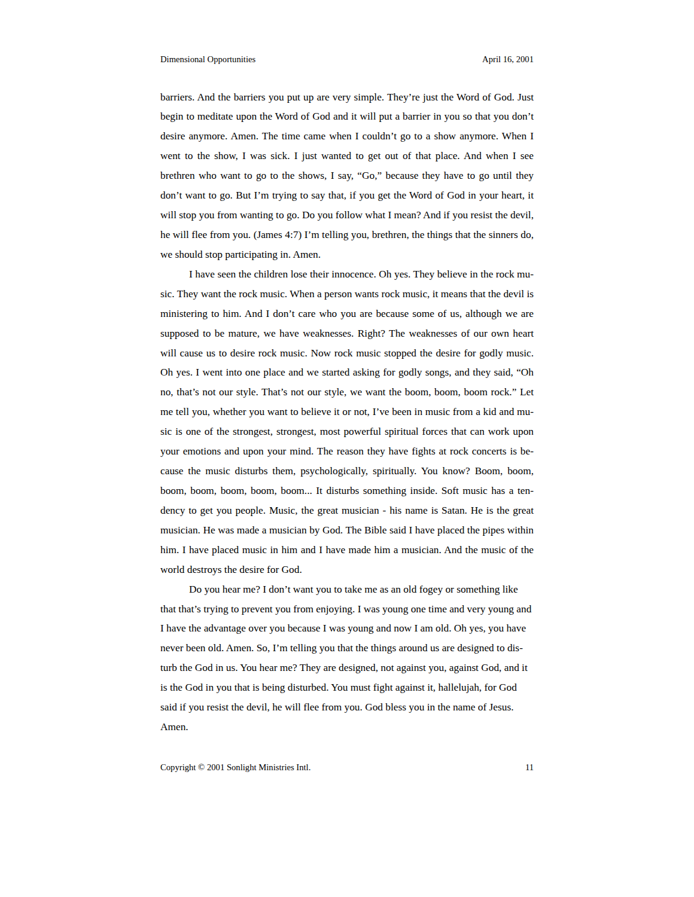Dimensional Opportunities April 16, 2001
barriers. And the barriers you put up are very simple. They’re just the Word of God. Just begin to meditate upon the Word of God and it will put a barrier in you so that you don’t desire anymore. Amen. The time came when I couldn’t go to a show anymore. When I went to the show, I was sick. I just wanted to get out of that place. And when I see brethren who want to go to the shows, I say, “Go,” because they have to go until they don’t want to go. But I’m trying to say that, if you get the Word of God in your heart, it will stop you from wanting to go. Do you follow what I mean? And if you resist the devil, he will flee from you. (James 4:7) I’m telling you, brethren, the things that the sinners do, we should stop participating in. Amen.
I have seen the children lose their innocence. Oh yes. They believe in the rock music. They want the rock music. When a person wants rock music, it means that the devil is ministering to him. And I don’t care who you are because some of us, although we are supposed to be mature, we have weaknesses. Right? The weaknesses of our own heart will cause us to desire rock music. Now rock music stopped the desire for godly music. Oh yes. I went into one place and we started asking for godly songs, and they said, “Oh no, that’s not our style. That’s not our style, we want the boom, boom, boom rock.” Let me tell you, whether you want to believe it or not, I’ve been in music from a kid and music is one of the strongest, strongest, most powerful spiritual forces that can work upon your emotions and upon your mind. The reason they have fights at rock concerts is because the music disturbs them, psychologically, spiritually. You know? Boom, boom, boom, boom, boom, boom, boom... It disturbs something inside. Soft music has a tendency to get you people. Music, the great musician - his name is Satan. He is the great musician. He was made a musician by God. The Bible said I have placed the pipes within him. I have placed music in him and I have made him a musician. And the music of the world destroys the desire for God.
Do you hear me? I don’t want you to take me as an old fogey or something like that that’s trying to prevent you from enjoying. I was young one time and very young and I have the advantage over you because I was young and now I am old. Oh yes, you have never been old. Amen. So, I’m telling you that the things around us are designed to disturb the God in us. You hear me? They are designed, not against you, against God, and it is the God in you that is being disturbed. You must fight against it, hallelujah, for God said if you resist the devil, he will flee from you. God bless you in the name of Jesus. Amen.
Copyright © 2001 Sonlight Ministries Intl. 11